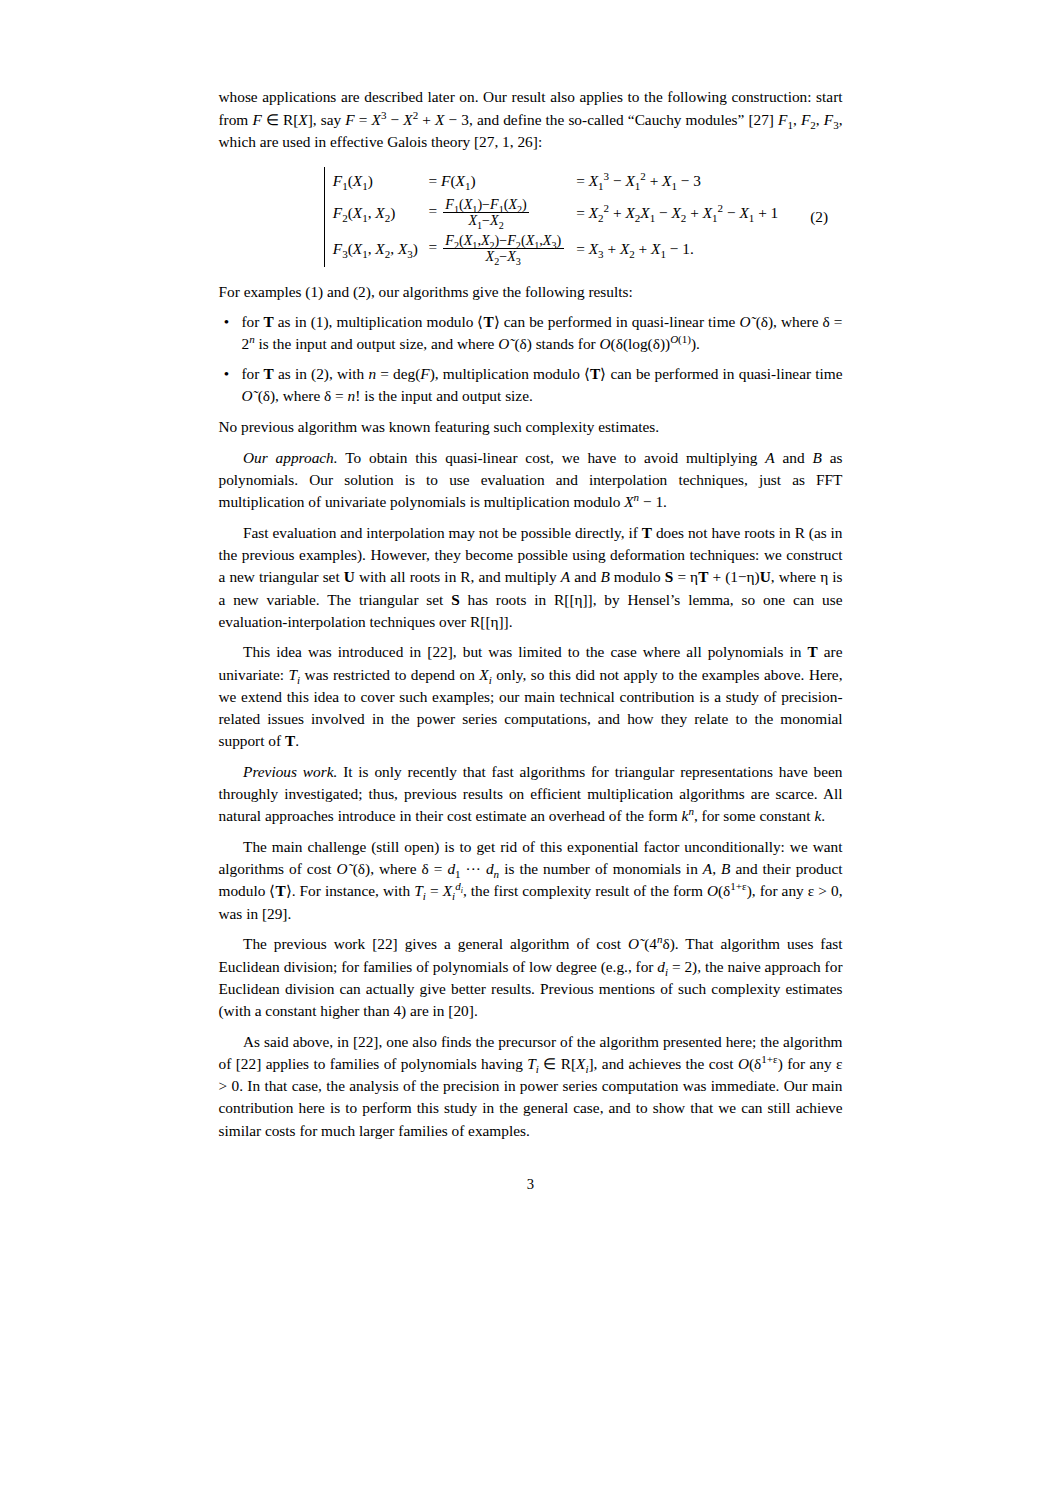whose applications are described later on. Our result also applies to the following construction: start from F ∈ R[X], say F = X3 − X2 + X − 3, and define the so-called “Cauchy modules” [27] F1, F2, F3, which are used in effective Galois theory [27, 1, 26]:
| F 1 ( X 1 ) | = F ( X 1 ) | = X 1 3 − X 1 2 + X 1 − 3 |
| F 2 ( X 1 , X 2 ) | = F 1 ( X 1 )− F 1 ( X 2 ) X 1 − X 2 | = X 2 2 + X 2 X 1 − X 2 + X 1 2 − X 1 + 1 |
| F 3 ( X 1 , X 2 , X 3 ) | = F 2 ( X 1 , X 2 )− F 2 ( X 1 , X 3 ) X 2 − X 3 | = X 3 + X 2 + X 1 − 1. |
(2)
For examples (1) and (2), our algorithms give the following results:
for T as in (1), multiplication modulo ⟨T⟩ can be performed in quasi-linear time O˜(δ), where δ = 2n is the input and output size, and where O˜(δ) stands for O(δ(log(δ))O(1)).
for T as in (2), with n = deg(F), multiplication modulo ⟨T⟩ can be performed in quasi-linear time O˜(δ), where δ = n! is the input and output size.
No previous algorithm was known featuring such complexity estimates.
Our approach. To obtain this quasi-linear cost, we have to avoid multiplying A and B as polynomials. Our solution is to use evaluation and interpolation techniques, just as FFT multiplication of univariate polynomials is multiplication modulo Xn − 1.
Fast evaluation and interpolation may not be possible directly, if T does not have roots in R (as in the previous examples). However, they become possible using deformation techniques: we construct a new triangular set U with all roots in R, and multiply A and B modulo S = ηT + (1−η)U, where η is a new variable. The triangular set S has roots in R[[η]], by Hensel’s lemma, so one can use evaluation-interpolation techniques over R[[η]].
This idea was introduced in [22], but was limited to the case where all polynomials in T are univariate: Ti was restricted to depend on Xi only, so this did not apply to the examples above. Here, we extend this idea to cover such examples; our main technical contribution is a study of precision-related issues involved in the power series computations, and how they relate to the monomial support of T.
Previous work. It is only recently that fast algorithms for triangular representations have been throughly investigated; thus, previous results on efficient multiplication algorithms are scarce. All natural approaches introduce in their cost estimate an overhead of the form kn, for some constant k.
The main challenge (still open) is to get rid of this exponential factor unconditionally: we want algorithms of cost O˜(δ), where δ = d1 ··· dn is the number of monomials in A, B and their product modulo ⟨T⟩. For instance, with Ti = Xidi, the first complexity result of the form O(δ1+ε), for any ε > 0, was in [29].
The previous work [22] gives a general algorithm of cost O˜(4nδ). That algorithm uses fast Euclidean division; for families of polynomials of low degree (e.g., for di = 2), the naive approach for Euclidean division can actually give better results. Previous mentions of such complexity estimates (with a constant higher than 4) are in [20].
As said above, in [22], one also finds the precursor of the algorithm presented here; the algorithm of [22] applies to families of polynomials having Ti ∈ R[Xi], and achieves the cost O(δ1+ε) for any ε > 0. In that case, the analysis of the precision in power series computation was immediate. Our main contribution here is to perform this study in the general case, and to show that we can still achieve similar costs for much larger families of examples.
3